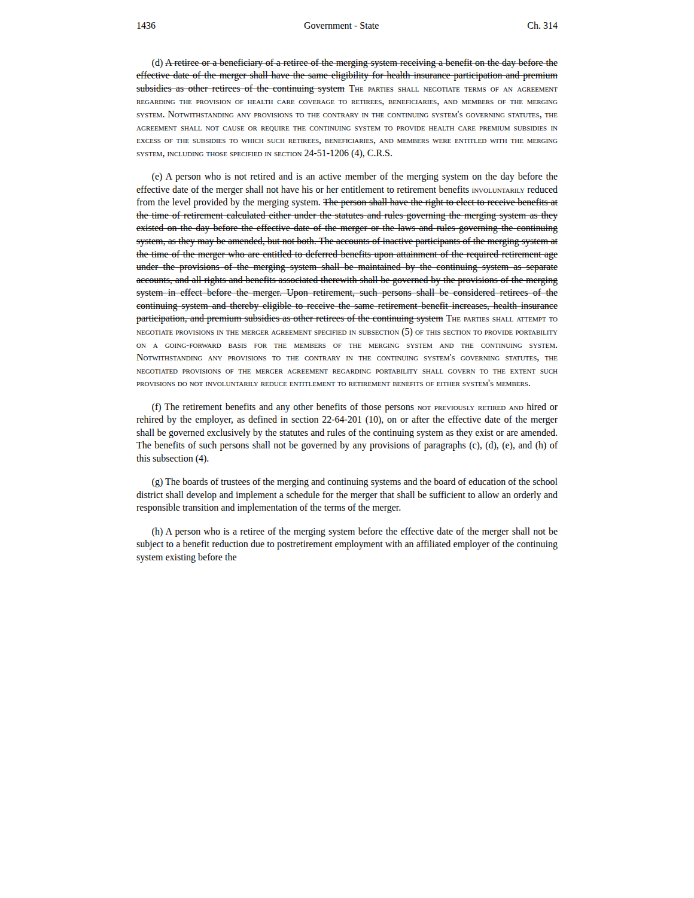1436 Government - State Ch. 314
(d) A retiree or a beneficiary of a retiree of the merging system receiving a benefit on the day before the effective date of the merger shall have the same eligibility for health insurance participation and premium subsidies as other retirees of the continuing system The parties shall negotiate terms of an agreement regarding the provision of health care coverage to retirees, beneficiaries, and members of the merging system. Notwithstanding any provisions to the contrary in the continuing system's governing statutes, the agreement shall not cause or require the continuing system to provide health care premium subsidies in excess of the subsidies to which such retirees, beneficiaries, and members were entitled with the merging system, including those specified in section 24-51-1206 (4), C.R.S.
(e) A person who is not retired and is an active member of the merging system on the day before the effective date of the merger shall not have his or her entitlement to retirement benefits involuntarily reduced from the level provided by the merging system. The person shall have the right to elect to receive benefits at the time of retirement calculated either under the statutes and rules governing the merging system as they existed on the day before the effective date of the merger or the laws and rules governing the continuing system, as they may be amended, but not both. The accounts of inactive participants of the merging system at the time of the merger who are entitled to deferred benefits upon attainment of the required retirement age under the provisions of the merging system shall be maintained by the continuing system as separate accounts, and all rights and benefits associated therewith shall be governed by the provisions of the merging system in effect before the merger. Upon retirement, such persons shall be considered retirees of the continuing system and thereby eligible to receive the same retirement benefit increases, health insurance participation, and premium subsidies as other retirees of the continuing system The parties shall attempt to negotiate provisions in the merger agreement specified in subsection (5) of this section to provide portability on a going-forward basis for the members of the merging system and the continuing system. Notwithstanding any provisions to the contrary in the continuing system's governing statutes, the negotiated provisions of the merger agreement regarding portability shall govern to the extent such provisions do not involuntarily reduce entitlement to retirement benefits of either system's members.
(f) The retirement benefits and any other benefits of those persons not previously retired and hired or rehired by the employer, as defined in section 22-64-201 (10), on or after the effective date of the merger shall be governed exclusively by the statutes and rules of the continuing system as they exist or are amended. The benefits of such persons shall not be governed by any provisions of paragraphs (c), (d), (e), and (h) of this subsection (4).
(g) The boards of trustees of the merging and continuing systems and the board of education of the school district shall develop and implement a schedule for the merger that shall be sufficient to allow an orderly and responsible transition and implementation of the terms of the merger.
(h) A person who is a retiree of the merging system before the effective date of the merger shall not be subject to a benefit reduction due to postretirement employment with an affiliated employer of the continuing system existing before the